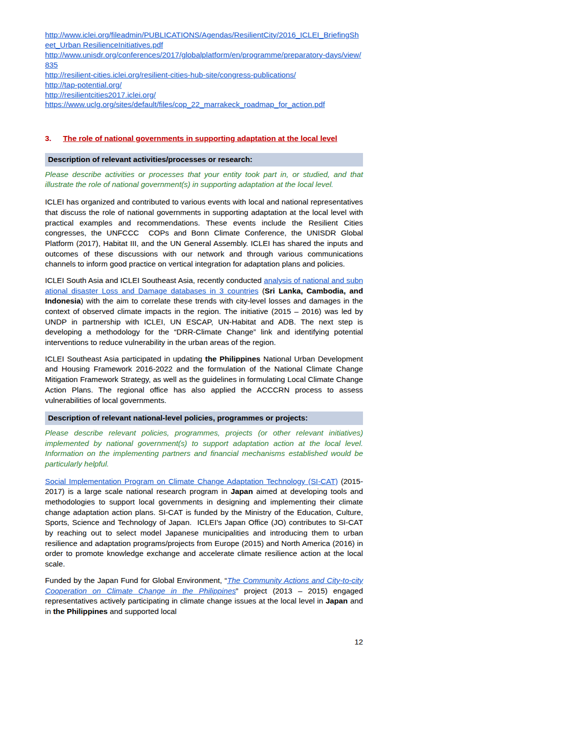http://www.iclei.org/fileadmin/PUBLICATIONS/Agendas/ResilientCity/2016_ICLEI_BriefingSheet_Urban ResilienceInitiatives.pdf
http://www.unisdr.org/conferences/2017/globalplatform/en/programme/preparatory-days/view/835
http://resilient-cities.iclei.org/resilient-cities-hub-site/congress-publications/
http://tap-potential.org/
http://resilientcities2017.iclei.org/
https://www.uclg.org/sites/default/files/cop_22_marrakeck_roadmap_for_action.pdf
3. The role of national governments in supporting adaptation at the local level
Description of relevant activities/processes or research:
Please describe activities or processes that your entity took part in, or studied, and that illustrate the role of national government(s) in supporting adaptation at the local level.
ICLEI has organized and contributed to various events with local and national representatives that discuss the role of national governments in supporting adaptation at the local level with practical examples and recommendations. These events include the Resilient Cities congresses, the UNFCCC COPs and Bonn Climate Conference, the UNISDR Global Platform (2017), Habitat III, and the UN General Assembly. ICLEI has shared the inputs and outcomes of these discussions with our network and through various communications channels to inform good practice on vertical integration for adaptation plans and policies.
ICLEI South Asia and ICLEI Southeast Asia, recently conducted analysis of national and subnational disaster Loss and Damage databases in 3 countries (Sri Lanka, Cambodia, and Indonesia) with the aim to correlate these trends with city-level losses and damages in the context of observed climate impacts in the region. The initiative (2015 – 2016) was led by UNDP in partnership with ICLEI, UN ESCAP, UN-Habitat and ADB. The next step is developing a methodology for the “DRR-Climate Change” link and identifying potential interventions to reduce vulnerability in the urban areas of the region.
ICLEI Southeast Asia participated in updating the Philippines National Urban Development and Housing Framework 2016-2022 and the formulation of the National Climate Change Mitigation Framework Strategy, as well as the guidelines in formulating Local Climate Change Action Plans. The regional office has also applied the ACCCRN process to assess vulnerabilities of local governments.
Description of relevant national-level policies, programmes or projects:
Please describe relevant policies, programmes, projects (or other relevant initiatives) implemented by national government(s) to support adaptation action at the local level. Information on the implementing partners and financial mechanisms established would be particularly helpful.
Social Implementation Program on Climate Change Adaptation Technology (SI-CAT) (2015-2017) is a large scale national research program in Japan aimed at developing tools and methodologies to support local governments in designing and implementing their climate change adaptation action plans. SI-CAT is funded by the Ministry of the Education, Culture, Sports, Science and Technology of Japan. ICLEI’s Japan Office (JO) contributes to SI-CAT by reaching out to select model Japanese municipalities and introducing them to urban resilience and adaptation programs/projects from Europe (2015) and North America (2016) in order to promote knowledge exchange and accelerate climate resilience action at the local scale.
Funded by the Japan Fund for Global Environment, “The Community Actions and City-to-city Cooperation on Climate Change in the Philippines” project (2013 – 2015) engaged representatives actively participating in climate change issues at the local level in Japan and in the Philippines and supported local
12